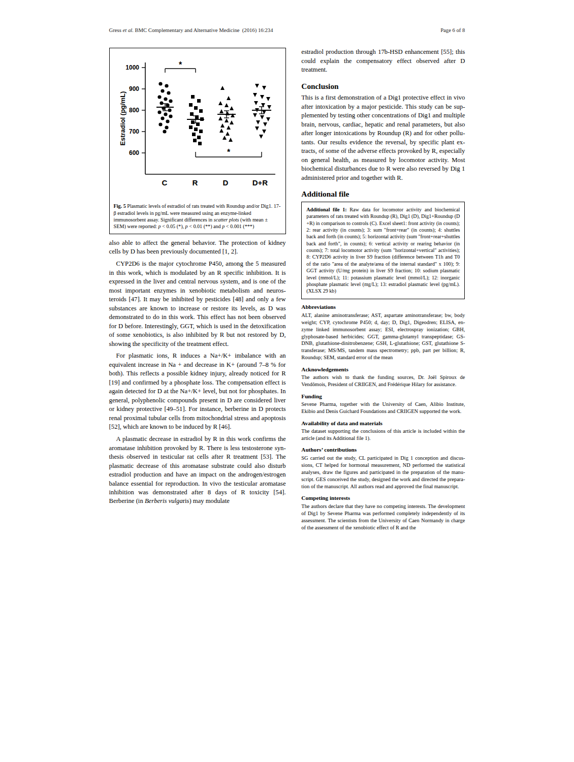Gress et al. BMC Complementary and Alternative Medicine (2016) 16:234
Page 6 of 8
1000 900 800 700 600 Estradiol (pg/mL) C R D D+R * *
Fig. 5 Plasmatic levels of estradiol of rats treated with Roundup and/or Dig1. 17-β estradiol levels in pg/mL were measured using an enzyme-linked immunosorbent assay. Significant differences in scatter plots (with mean ± SEM) were reported: p < 0.05 (*), p < 0.01 (**) and p < 0.001 (***)
also able to affect the general behavior. The protection of kidney cells by D has been previously documented [1, 2].
CYP2D6 is the major cytochrome P450, among the 5 measured in this work, which is modulated by an R specific inhibition. It is expressed in the liver and central nervous system, and is one of the most important enzymes in xenobiotic metabolism and neurosteroids [47]. It may be inhibited by pesticides [48] and only a few substances are known to increase or restore its levels, as D was demonstrated to do in this work. This effect has not been observed for D before. Interestingly, GGT, which is used in the detoxification of some xenobiotics, is also inhibited by R but not restored by D, showing the specificity of the treatment effect.
For plasmatic ions, R induces a Na+/K+ imbalance with an equivalent increase in Na + and decrease in K+ (around 7–8 % for both). This reflects a possible kidney injury, already noticed for R [19] and confirmed by a phosphate loss. The compensation effect is again detected for D at the Na+/K+ level, but not for phosphates. In general, polyphenolic compounds present in D are considered liver or kidney protective [49–51]. For instance, berberine in D protects renal proximal tubular cells from mitochondrial stress and apoptosis [52], which are known to be induced by R [46].
A plasmatic decrease in estradiol by R in this work confirms the aromatase inhibition provoked by R. There is less testosterone synthesis observed in testicular rat cells after R treatment [53]. The plasmatic decrease of this aromatase substrate could also disturb estradiol production and have an impact on the androgen/estrogen balance essential for reproduction. In vivo the testicular aromatase inhibition was demonstrated after 8 days of R toxicity [54]. Berberine (in Berberis vulgaris) may modulate
estradiol production through 17b-HSD enhancement [55]; this could explain the compensatory effect observed after D treatment.
Conclusion
This is a first demonstration of a Dig1 protective effect in vivo after intoxication by a major pesticide. This study can be supplemented by testing other concentrations of Dig1 and multiple brain, nervous, cardiac, hepatic and renal parameters, but also after longer intoxications by Roundup (R) and for other pollutants. Our results evidence the reversal, by specific plant extracts, of some of the adverse effects provoked by R, especially on general health, as measured by locomotor activity. Most biochemical disturbances due to R were also reversed by Dig 1 administered prior and together with R.
Additional file
Additional file 1: Raw data for locomotor activity and biochemical parameters of rats treated with Roundup (R), Dig1 (D), Dig1+Roundup (D +R) in comparison to controls (C). Excel sheet1: front activity (in counts); 2: rear activity (in counts); 3: sum "front+rear" (in counts); 4: shuttles back and forth (in counts); 5: horizontal activity (sum "front+rear+shuttles back and forth", in counts); 6: vertical activity or rearing behavior (in counts); 7: total locomotor activity (sum "horizontal+vertical" activities); 8: CYP2D6 activity in liver S9 fraction (difference between T1h and T0 of the ratio "area of the analyte/area of the internal standard" x 100); 9: GGT activity (U/mg protein) in liver S9 fraction; 10: sodium plasmatic level (mmol/L); 11: potassium plasmatic level (mmol/L); 12: inorganic phosphate plasmatic level (mg/L); 13: estradiol plasmatic level (pg/mL). (XLSX 29 kb)
Abbreviations
ALT, alanine aminotransferase; AST, aspartate aminotransferase; bw, body weight; CYP, cytochrome P450; d, day; D, Dig1, Digeodren; ELISA, enzyme linked immunosorbent assay; ESI, electrospray ionization; GBH, glyphosate-based herbicides; GGT, gamma-glutamyl transpeptidase; GS-DNB, glutathione-dinitrobenzene; GSH, L-glutathione; GST, glutathione S-transferase; MS/MS, tandem mass spectrometry; ppb, part per billion; R, Roundup; SEM, standard error of the mean
Acknowledgements
The authors wish to thank the funding sources, Dr. Joël Spiroux de Vendômois, President of CRIIGEN, and Frédérique Hilary for assistance.
Funding
Sevene Pharma, together with the University of Caen, Alibio Institute, Ekibio and Denis Guichard Foundations and CRIIGEN supported the work.
Availability of data and materials
The dataset supporting the conclusions of this article is included within the article (and its Additional file 1).
Authors’ contributions
SG carried out the study, CL participated in Dig 1 conception and discussions, CT helped for hormonal measurement, ND performed the statistical analyses, draw the figures and participated in the preparation of the manuscript. GES conceived the study, designed the work and directed the preparation of the manuscript. All authors read and approved the final manuscript.
Competing interests
The authors declare that they have no competing interests. The development of Dig1 by Sevene Pharma was performed completely independently of its assessment. The scientists from the University of Caen Normandy in charge of the assessment of the xenobiotic effect of R and the